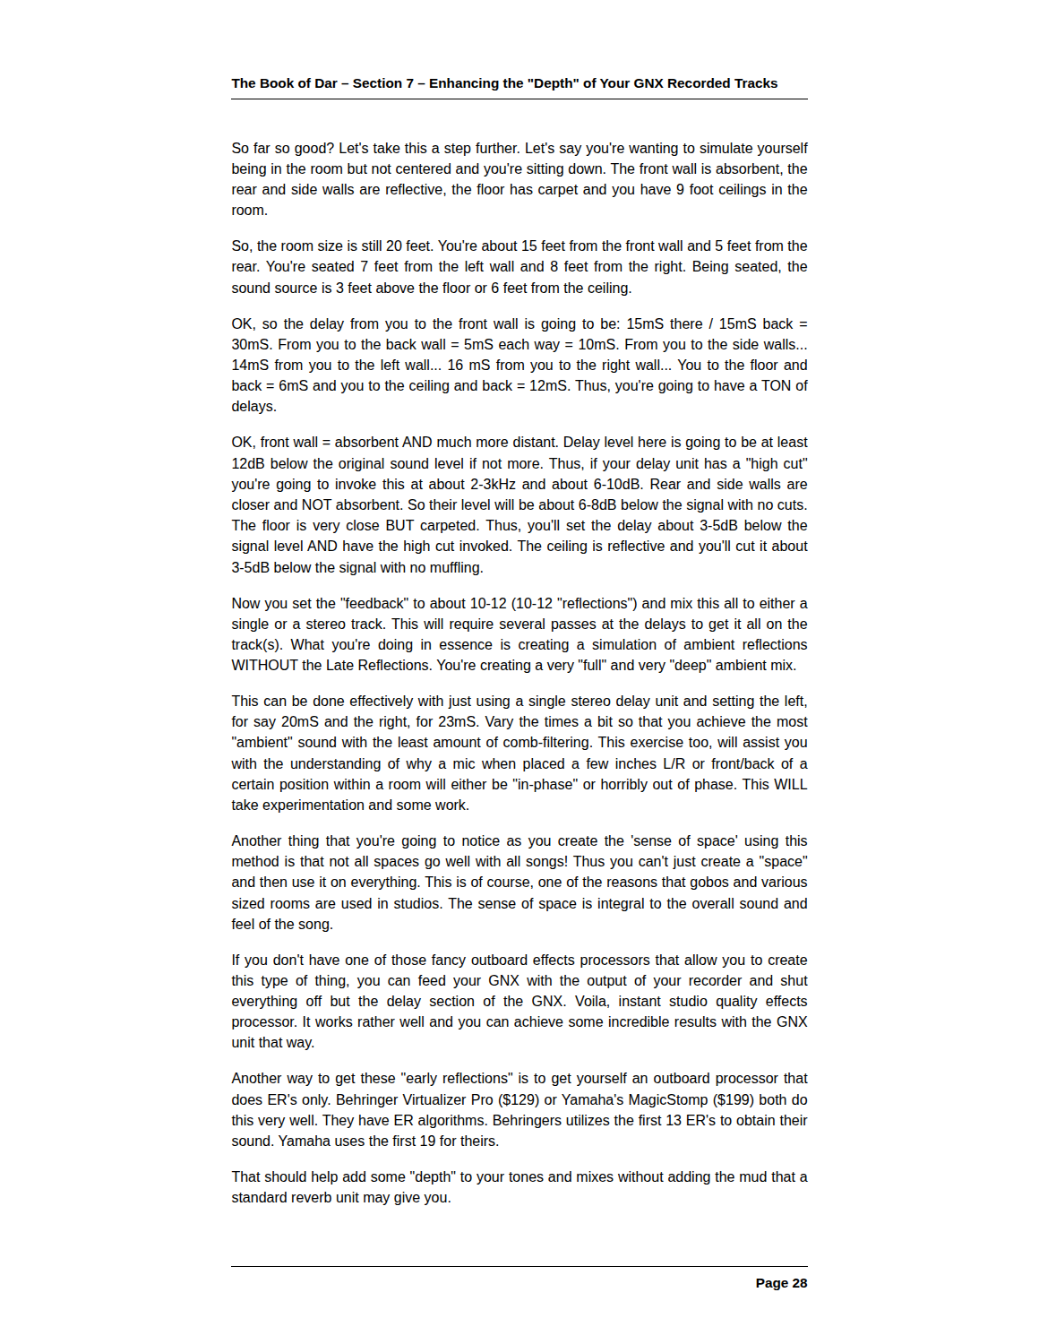The Book of Dar – Section 7 – Enhancing the "Depth" of Your GNX Recorded Tracks
So far so good? Let's take this a step further. Let's say you're wanting to simulate yourself being in the room but not centered and you're sitting down. The front wall is absorbent, the rear and side walls are reflective, the floor has carpet and you have 9 foot ceilings in the room.
So, the room size is still 20 feet. You're about 15 feet from the front wall and 5 feet from the rear. You're seated 7 feet from the left wall and 8 feet from the right. Being seated, the sound source is 3 feet above the floor or 6 feet from the ceiling.
OK, so the delay from you to the front wall is going to be: 15mS there / 15mS back = 30mS. From you to the back wall = 5mS each way = 10mS. From you to the side walls... 14mS from you to the left wall... 16 mS from you to the right wall... You to the floor and back = 6mS and you to the ceiling and back = 12mS. Thus, you're going to have a TON of delays.
OK, front wall = absorbent AND much more distant. Delay level here is going to be at least 12dB below the original sound level if not more. Thus, if your delay unit has a "high cut" you're going to invoke this at about 2-3kHz and about 6-10dB. Rear and side walls are closer and NOT absorbent. So their level will be about 6-8dB below the signal with no cuts. The floor is very close BUT carpeted. Thus, you'll set the delay about 3-5dB below the signal level AND have the high cut invoked. The ceiling is reflective and you'll cut it about 3-5dB below the signal with no muffling.
Now you set the "feedback" to about 10-12 (10-12 "reflections") and mix this all to either a single or a stereo track. This will require several passes at the delays to get it all on the track(s). What you're doing in essence is creating a simulation of ambient reflections WITHOUT the Late Reflections. You're creating a very "full" and very "deep" ambient mix.
This can be done effectively with just using a single stereo delay unit and setting the left, for say 20mS and the right, for 23mS. Vary the times a bit so that you achieve the most "ambient" sound with the least amount of comb-filtering. This exercise too, will assist you with the understanding of why a mic when placed a few inches L/R or front/back of a certain position within a room will either be "in-phase" or horribly out of phase. This WILL take experimentation and some work.
Another thing that you're going to notice as you create the 'sense of space' using this method is that not all spaces go well with all songs! Thus you can't just create a "space" and then use it on everything. This is of course, one of the reasons that gobos and various sized rooms are used in studios. The sense of space is integral to the overall sound and feel of the song.
If you don't have one of those fancy outboard effects processors that allow you to create this type of thing, you can feed your GNX with the output of your recorder and shut everything off but the delay section of the GNX. Voila, instant studio quality effects processor. It works rather well and you can achieve some incredible results with the GNX unit that way.
Another way to get these "early reflections" is to get yourself an outboard processor that does ER's only. Behringer Virtualizer Pro ($129) or Yamaha's MagicStomp ($199) both do this very well. They have ER algorithms. Behringers utilizes the first 13 ER's to obtain their sound. Yamaha uses the first 19 for theirs.
That should help add some "depth" to your tones and mixes without adding the mud that a standard reverb unit may give you.
Page 28